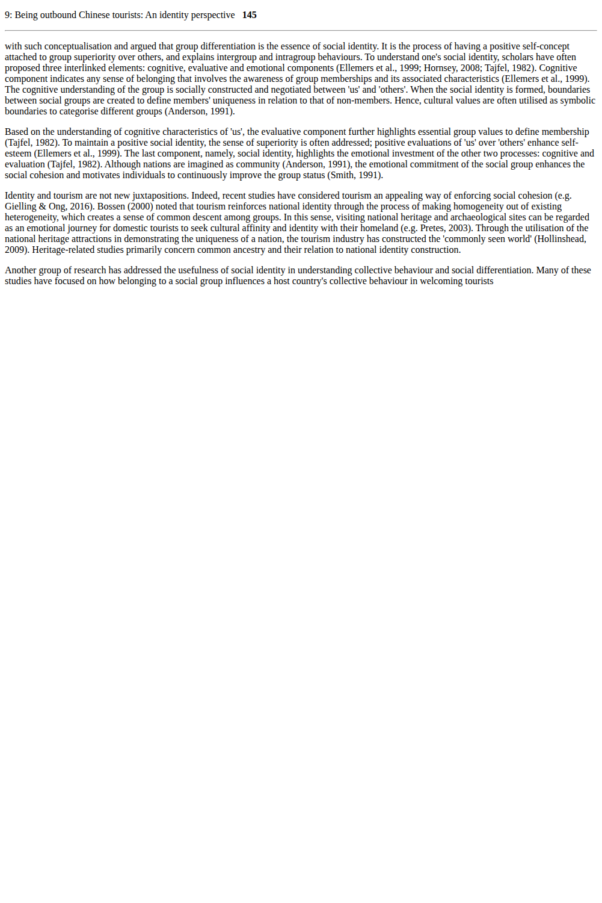9: Being outbound Chinese tourists: An identity perspective 145
with such conceptualisation and argued that group differentiation is the essence of social identity. It is the process of having a positive self-concept attached to group superiority over others, and explains intergroup and intragroup behaviours. To understand one's social identity, scholars have often proposed three interlinked elements: cognitive, evaluative and emotional components (Ellemers et al., 1999; Hornsey, 2008; Tajfel, 1982). Cognitive component indicates any sense of belonging that involves the awareness of group memberships and its associated characteristics (Ellemers et al., 1999). The cognitive understanding of the group is socially constructed and negotiated between 'us' and 'others'. When the social identity is formed, boundaries between social groups are created to define members' uniqueness in relation to that of non-members. Hence, cultural values are often utilised as symbolic boundaries to categorise different groups (Anderson, 1991).
Based on the understanding of cognitive characteristics of 'us', the evaluative component further highlights essential group values to define membership (Tajfel, 1982). To maintain a positive social identity, the sense of superiority is often addressed; positive evaluations of 'us' over 'others' enhance self-esteem (Ellemers et al., 1999). The last component, namely, social identity, highlights the emotional investment of the other two processes: cognitive and evaluation (Tajfel, 1982). Although nations are imagined as community (Anderson, 1991), the emotional commitment of the social group enhances the social cohesion and motivates individuals to continuously improve the group status (Smith, 1991).
Identity and tourism are not new juxtapositions. Indeed, recent studies have considered tourism an appealing way of enforcing social cohesion (e.g. Gielling & Ong, 2016). Bossen (2000) noted that tourism reinforces national identity through the process of making homogeneity out of existing heterogeneity, which creates a sense of common descent among groups. In this sense, visiting national heritage and archaeological sites can be regarded as an emotional journey for domestic tourists to seek cultural affinity and identity with their homeland (e.g. Pretes, 2003). Through the utilisation of the national heritage attractions in demonstrating the uniqueness of a nation, the tourism industry has constructed the 'commonly seen world' (Hollinshead, 2009). Heritage-related studies primarily concern common ancestry and their relation to national identity construction.
Another group of research has addressed the usefulness of social identity in understanding collective behaviour and social differentiation. Many of these studies have focused on how belonging to a social group influences a host country's collective behaviour in welcoming tourists